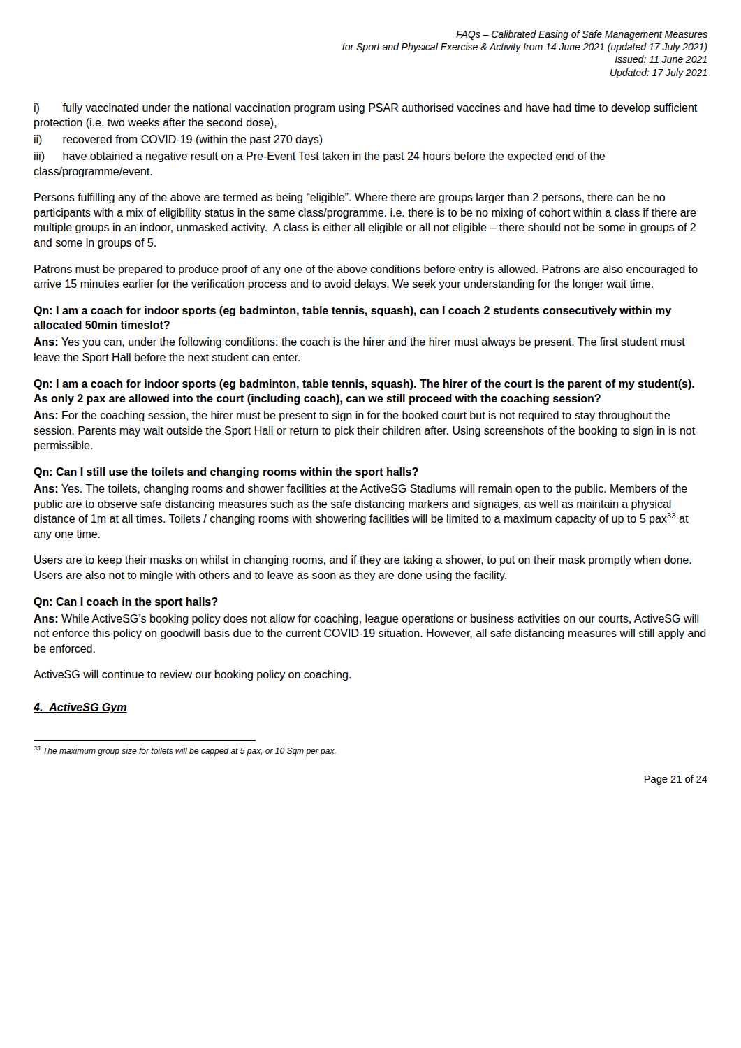FAQs – Calibrated Easing of Safe Management Measures
for Sport and Physical Exercise & Activity from 14 June 2021 (updated 17 July 2021)
Issued: 11 June 2021
Updated: 17 July 2021
i) fully vaccinated under the national vaccination program using PSAR authorised vaccines and have had time to develop sufficient protection (i.e. two weeks after the second dose),
ii) recovered from COVID-19 (within the past 270 days)
iii) have obtained a negative result on a Pre-Event Test taken in the past 24 hours before the expected end of the class/programme/event.
Persons fulfilling any of the above are termed as being “eligible”. Where there are groups larger than 2 persons, there can be no participants with a mix of eligibility status in the same class/programme. i.e. there is to be no mixing of cohort within a class if there are multiple groups in an indoor, unmasked activity. A class is either all eligible or all not eligible – there should not be some in groups of 2 and some in groups of 5.
Patrons must be prepared to produce proof of any one of the above conditions before entry is allowed. Patrons are also encouraged to arrive 15 minutes earlier for the verification process and to avoid delays. We seek your understanding for the longer wait time.
Qn: I am a coach for indoor sports (eg badminton, table tennis, squash), can I coach 2 students consecutively within my allocated 50min timeslot?
Ans: Yes you can, under the following conditions: the coach is the hirer and the hirer must always be present. The first student must leave the Sport Hall before the next student can enter.
Qn: I am a coach for indoor sports (eg badminton, table tennis, squash). The hirer of the court is the parent of my student(s). As only 2 pax are allowed into the court (including coach), can we still proceed with the coaching session?
Ans: For the coaching session, the hirer must be present to sign in for the booked court but is not required to stay throughout the session. Parents may wait outside the Sport Hall or return to pick their children after. Using screenshots of the booking to sign in is not permissible.
Qn: Can I still use the toilets and changing rooms within the sport halls?
Ans: Yes. The toilets, changing rooms and shower facilities at the ActiveSG Stadiums will remain open to the public. Members of the public are to observe safe distancing measures such as the safe distancing markers and signages, as well as maintain a physical distance of 1m at all times. Toilets / changing rooms with showering facilities will be limited to a maximum capacity of up to 5 pax33 at any one time.
Users are to keep their masks on whilst in changing rooms, and if they are taking a shower, to put on their mask promptly when done. Users are also not to mingle with others and to leave as soon as they are done using the facility.
Qn: Can I coach in the sport halls?
Ans: While ActiveSG’s booking policy does not allow for coaching, league operations or business activities on our courts, ActiveSG will not enforce this policy on goodwill basis due to the current COVID-19 situation. However, all safe distancing measures will still apply and be enforced.
ActiveSG will continue to review our booking policy on coaching.
4. ActiveSG Gym
33 The maximum group size for toilets will be capped at 5 pax, or 10 Sqm per pax.
Page 21 of 24